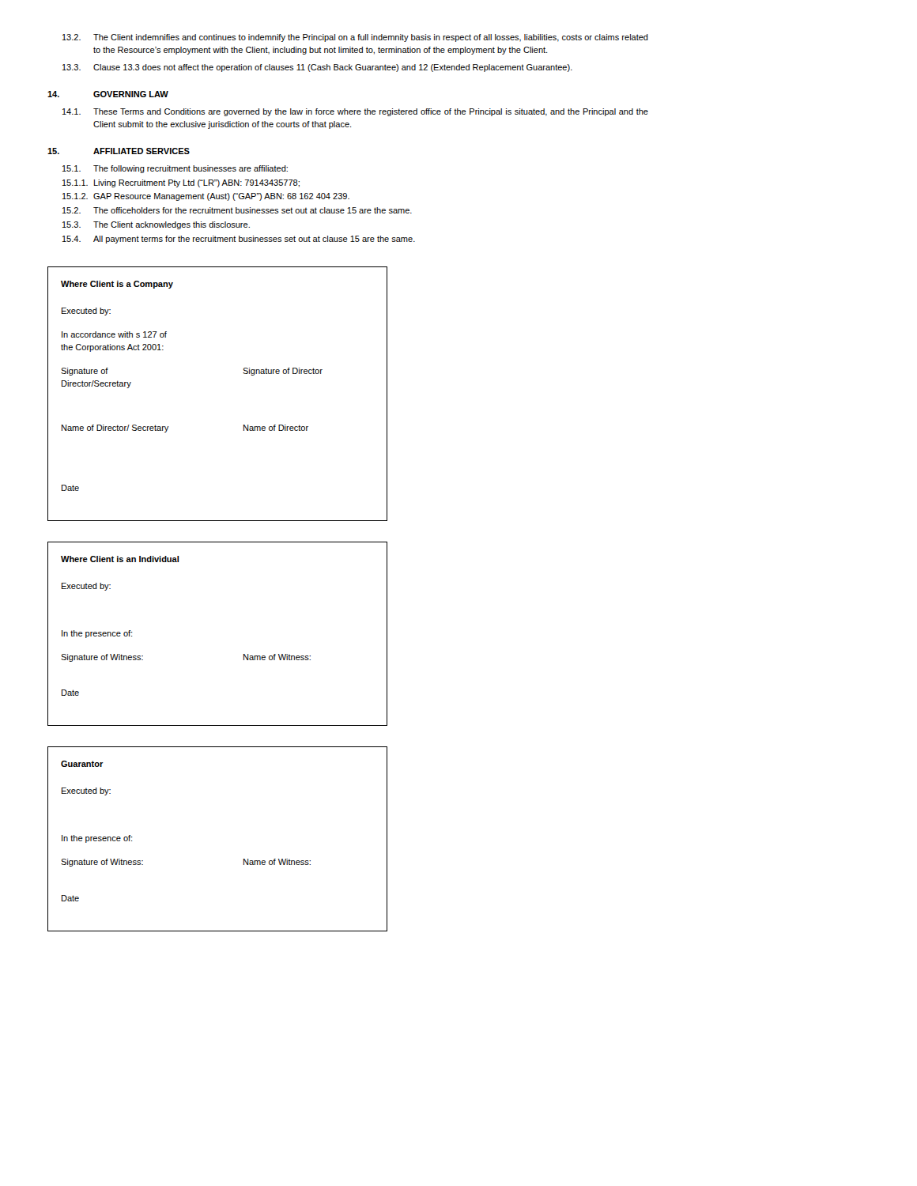13.2.
The Client indemnifies and continues to indemnify the Principal on a full indemnity basis in respect of all losses, liabilities, costs or claims related to the Resource’s employment with the Client, including but not limited to, termination of the employment by the Client.
13.3.
Clause 13.3 does not affect the operation of clauses 11 (Cash Back Guarantee) and 12 (Extended Replacement Guarantee).
14.
GOVERNING LAW
14.1.
These Terms and Conditions are governed by the law in force where the registered office of the Principal is situated, and the Principal and the Client submit to the exclusive jurisdiction of the courts of that place.
15.
AFFILIATED SERVICES
15.1.
The following recruitment businesses are affiliated:
15.1.1.
Living Recruitment Pty Ltd (“LR”) ABN: 79143435778;
15.1.2.
GAP Resource Management (Aust) (“GAP”) ABN: 68 162 404 239.
15.2.
The officeholders for the recruitment businesses set out at clause 15 are the same.
15.3.
The Client acknowledges this disclosure.
15.4.
All payment terms for the recruitment businesses set out at clause 15 are the same.
Where Client is a Company
Executed by:
In accordance with s 127 of
the Corporations Act 2001:
Signature of
Director/Secretary
Signature of Director
Name of Director/ Secretary
Name of Director
Date
Where Client is an Individual
Executed by:
In the presence of:
Signature of Witness:
Name of Witness:
Date
Guarantor
Executed by:
In the presence of:
Signature of Witness:
Name of Witness:
Date